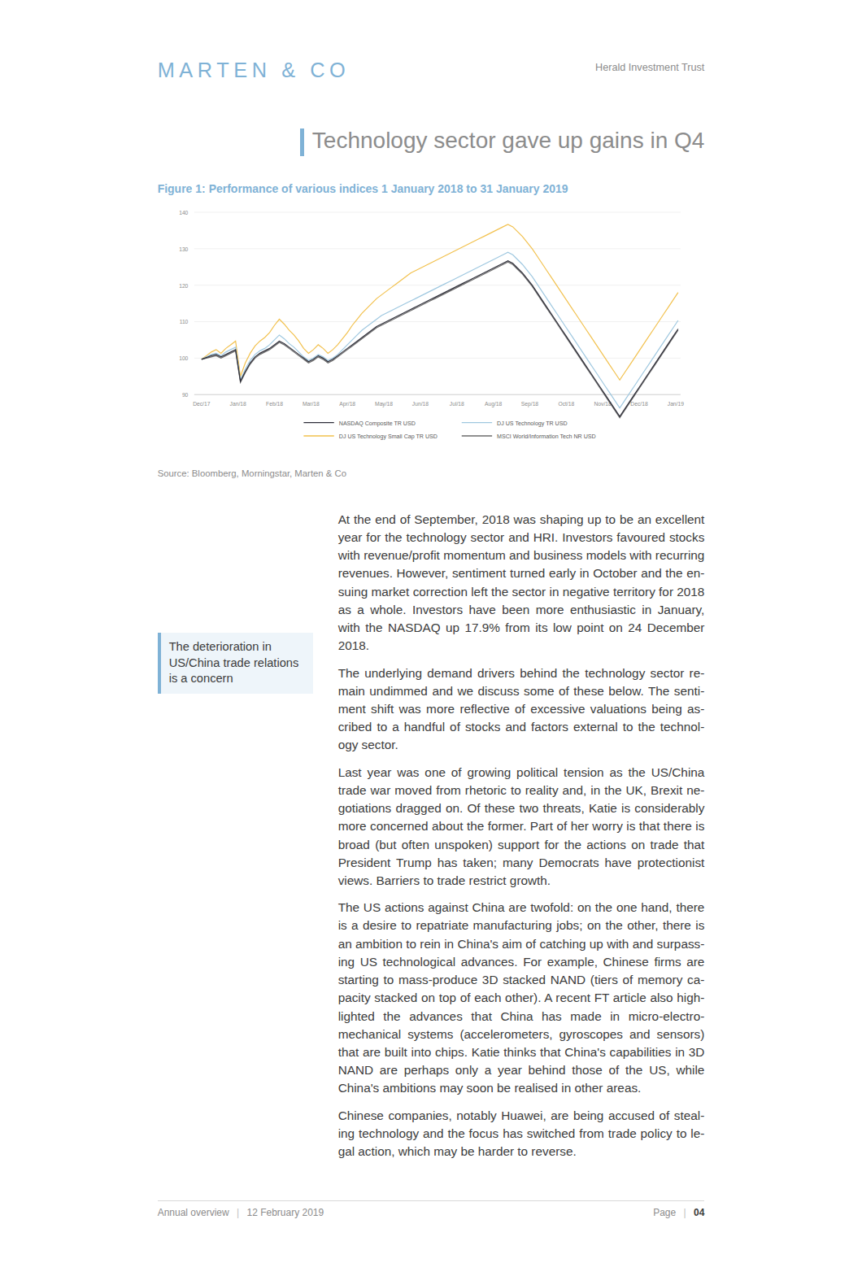MARTEN & CO
Herald Investment Trust
Technology sector gave up gains in Q4
Figure 1: Performance of various indices 1 January 2018 to 31 January 2019
140 130 120 110 100 90 Dec/17 Jan/18 Feb/18 Mar/18 Apr/18 May/18 Jun/18 Jul/18 Aug/18 Sep/18 Oct/18 Nov/18 Dec/18 Jan/19 NASDAQ Composite TR USD DJ US Technology TR USD DJ US Technology Small Cap TR USD MSCI World/Information Tech NR USD
Source: Bloomberg, Morningstar, Marten & Co
The deterioration in US/China trade relations is a concern
At the end of September, 2018 was shaping up to be an excellent year for the technology sector and HRI. Investors favoured stocks with revenue/profit momentum and business models with recurring revenues. However, sentiment turned early in October and the ensuing market correction left the sector in negative territory for 2018 as a whole. Investors have been more enthusiastic in January, with the NASDAQ up 17.9% from its low point on 24 December 2018.
The underlying demand drivers behind the technology sector remain undimmed and we discuss some of these below. The sentiment shift was more reflective of excessive valuations being ascribed to a handful of stocks and factors external to the technology sector.
Last year was one of growing political tension as the US/China trade war moved from rhetoric to reality and, in the UK, Brexit negotiations dragged on. Of these two threats, Katie is considerably more concerned about the former. Part of her worry is that there is broad (but often unspoken) support for the actions on trade that President Trump has taken; many Democrats have protectionist views. Barriers to trade restrict growth.
The US actions against China are twofold: on the one hand, there is a desire to repatriate manufacturing jobs; on the other, there is an ambition to rein in China's aim of catching up with and surpassing US technological advances. For example, Chinese firms are starting to mass-produce 3D stacked NAND (tiers of memory capacity stacked on top of each other). A recent FT article also highlighted the advances that China has made in micro-electromechanical systems (accelerometers, gyroscopes and sensors) that are built into chips. Katie thinks that China's capabilities in 3D NAND are perhaps only a year behind those of the US, while China's ambitions may soon be realised in other areas.
Chinese companies, notably Huawei, are being accused of stealing technology and the focus has switched from trade policy to legal action, which may be harder to reverse.
Annual overview | 12 February 2019
Page | 04